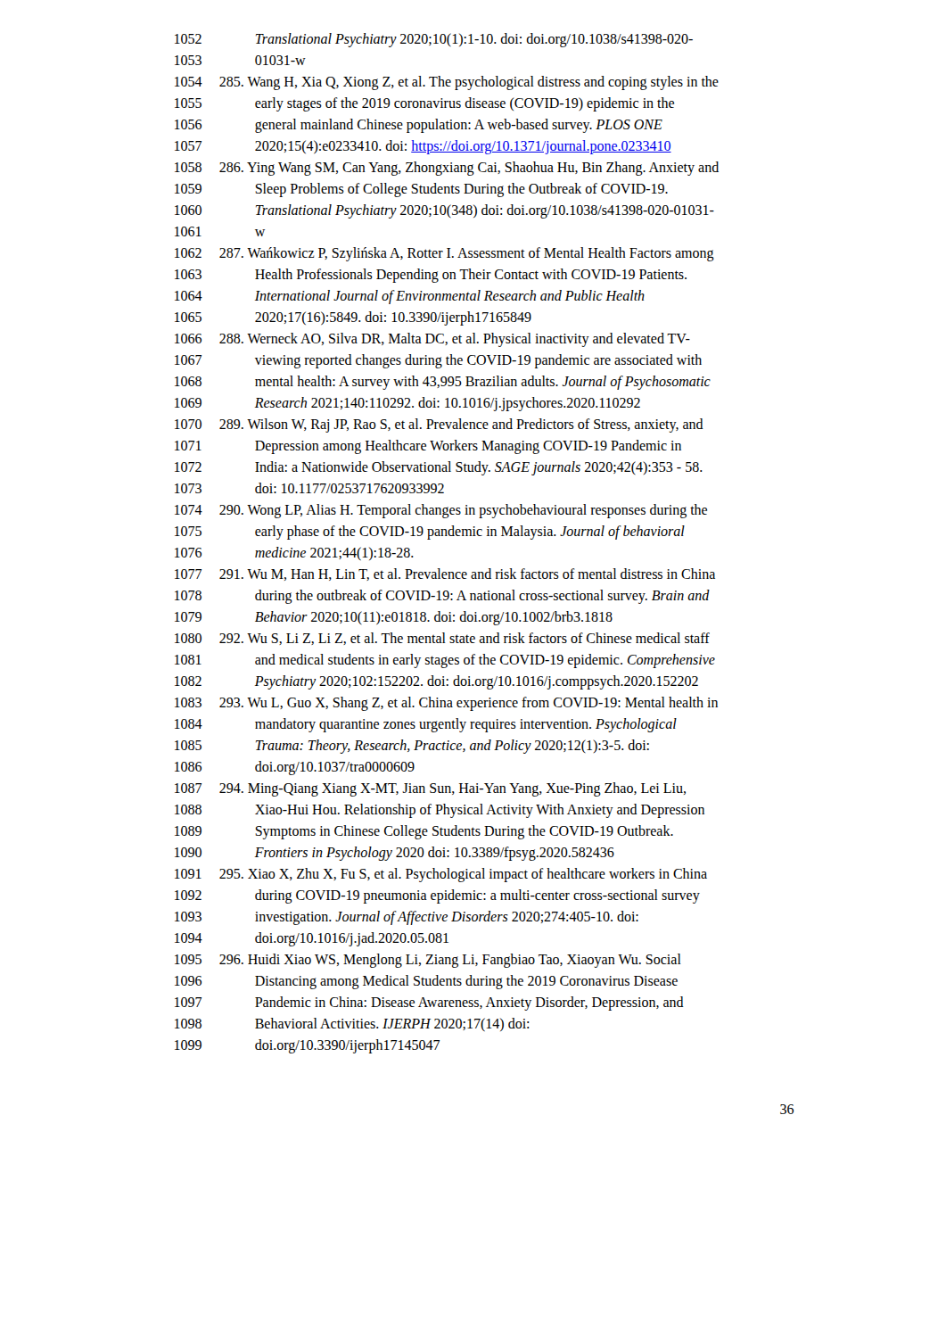1052
Translational Psychiatry 2020;10(1):1-10. doi: doi.org/10.1038/s41398-020-
1053
01031-w
1054
285. Wang H, Xia Q, Xiong Z, et al. The psychological distress and coping styles in the
1055
early stages of the 2019 coronavirus disease (COVID-19) epidemic in the
1056
general mainland Chinese population: A web-based survey. PLOS ONE
1057
2020;15(4):e0233410. doi: https://doi.org/10.1371/journal.pone.0233410
1058
286. Ying Wang SM, Can Yang, Zhongxiang Cai, Shaohua Hu, Bin Zhang. Anxiety and
1059
Sleep Problems of College Students During the Outbreak of COVID-19.
1060
Translational Psychiatry 2020;10(348) doi: doi.org/10.1038/s41398-020-01031-
1061
w
1062
287. Wańkowicz P, Szylińska A, Rotter I. Assessment of Mental Health Factors among
1063
Health Professionals Depending on Their Contact with COVID-19 Patients.
1064
International Journal of Environmental Research and Public Health
1065
2020;17(16):5849. doi: 10.3390/ijerph17165849
1066
288. Werneck AO, Silva DR, Malta DC, et al. Physical inactivity and elevated TV-
1067
viewing reported changes during the COVID-19 pandemic are associated with
1068
mental health: A survey with 43,995 Brazilian adults. Journal of Psychosomatic
1069
Research 2021;140:110292. doi: 10.1016/j.jpsychores.2020.110292
1070
289. Wilson W, Raj JP, Rao S, et al. Prevalence and Predictors of Stress, anxiety, and
1071
Depression among Healthcare Workers Managing COVID-19 Pandemic in
1072
India: a Nationwide Observational Study. SAGE journals 2020;42(4):353 - 58.
1073
doi: 10.1177/0253717620933992
1074
290. Wong LP, Alias H. Temporal changes in psychobehavioural responses during the
1075
early phase of the COVID-19 pandemic in Malaysia. Journal of behavioral
1076
medicine 2021;44(1):18-28.
1077
291. Wu M, Han H, Lin T, et al. Prevalence and risk factors of mental distress in China
1078
during the outbreak of COVID-19: A national cross-sectional survey. Brain and
1079
Behavior 2020;10(11):e01818. doi: doi.org/10.1002/brb3.1818
1080
292. Wu S, Li Z, Li Z, et al. The mental state and risk factors of Chinese medical staff
1081
and medical students in early stages of the COVID-19 epidemic. Comprehensive
1082
Psychiatry 2020;102:152202. doi: doi.org/10.1016/j.comppsych.2020.152202
1083
293. Wu L, Guo X, Shang Z, et al. China experience from COVID-19: Mental health in
1084
mandatory quarantine zones urgently requires intervention. Psychological
1085
Trauma: Theory, Research, Practice, and Policy 2020;12(1):3-5. doi:
1086
doi.org/10.1037/tra0000609
1087
294. Ming-Qiang Xiang X-MT, Jian Sun, Hai-Yan Yang, Xue-Ping Zhao, Lei Liu,
1088
Xiao-Hui Hou. Relationship of Physical Activity With Anxiety and Depression
1089
Symptoms in Chinese College Students During the COVID-19 Outbreak.
1090
Frontiers in Psychology 2020 doi: 10.3389/fpsyg.2020.582436
1091
295. Xiao X, Zhu X, Fu S, et al. Psychological impact of healthcare workers in China
1092
during COVID-19 pneumonia epidemic: a multi-center cross-sectional survey
1093
investigation. Journal of Affective Disorders 2020;274:405-10. doi:
1094
doi.org/10.1016/j.jad.2020.05.081
1095
296. Huidi Xiao WS, Menglong Li, Ziang Li, Fangbiao Tao, Xiaoyan Wu. Social
1096
Distancing among Medical Students during the 2019 Coronavirus Disease
1097
Pandemic in China: Disease Awareness, Anxiety Disorder, Depression, and
1098
Behavioral Activities. IJERPH 2020;17(14) doi:
1099
doi.org/10.3390/ijerph17145047
36